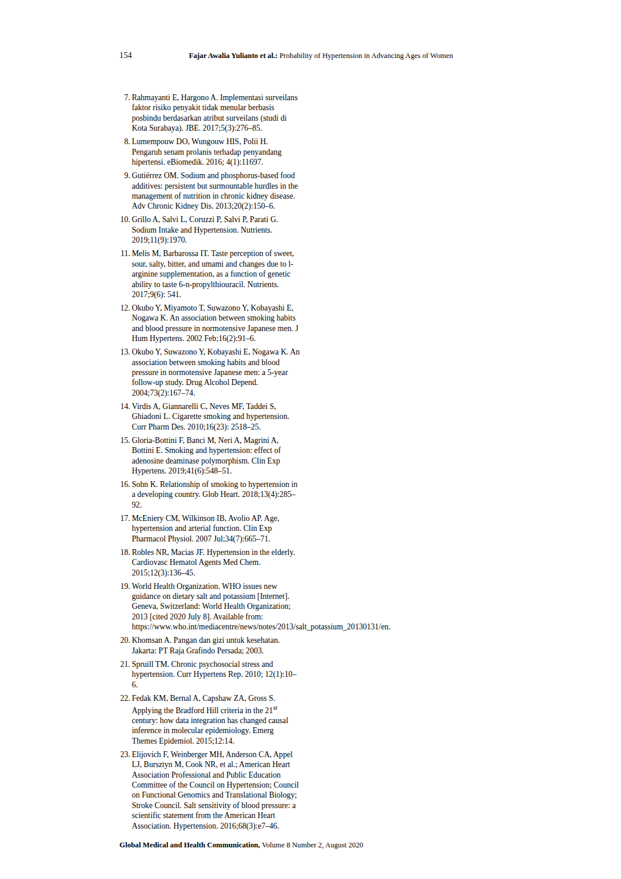154
Fajar Awalia Yulianto et al.: Probability of Hypertension in Advancing Ages of Women
Rahmayanti E, Hargono A. Implementasi surveilans faktor risiko penyakit tidak menular berbasis posbindu berdasarkan atribut surveilans (studi di Kota Surabaya). JBE. 2017;5(3):276–85.
Lumempouw DO, Wungouw HIS, Polii H. Pengaruh senam prolanis terhadap penyandang hipertensi. eBiomedik. 2016; 4(1):11697.
Gutiérrez OM. Sodium and phosphorus-based food additives: persistent but surmountable hurdles in the management of nutrition in chronic kidney disease. Adv Chronic Kidney Dis. 2013;20(2):150–6.
Grillo A, Salvi L, Coruzzi P, Salvi P, Parati G. Sodium Intake and Hypertension. Nutrients. 2019;11(9):1970.
Melis M, Barbarossa IT. Taste perception of sweet, sour, salty, bitter, and umami and changes due to l-arginine supplementation, as a function of genetic ability to taste 6-n-propylthiouracil. Nutrients. 2017;9(6): 541.
Okubo Y, Miyamoto T, Suwazono Y, Kobayashi E, Nogawa K. An association between smoking habits and blood pressure in normotensive Japanese men. J Hum Hypertens. 2002 Feb;16(2):91–6.
Okubo Y, Suwazono Y, Kobayashi E, Nogawa K. An association between smoking habits and blood pressure in normotensive Japanese men: a 5-year follow-up study. Drug Alcohol Depend. 2004;73(2):167–74.
Virdis A, Giannarelli C, Neves MF, Taddei S, Ghiadoni L. Cigarette smoking and hypertension. Curr Pharm Des. 2010;16(23): 2518–25.
Gloria-Bottini F, Banci M, Neri A, Magrini A, Bottini E. Smoking and hypertension: effect of adenosine deaminase polymorphism. Clin Exp Hypertens. 2019;41(6):548–51.
Sohn K. Relationship of smoking to hypertension in a developing country. Glob Heart. 2018;13(4):285–92.
McEniery CM, Wilkinson IB, Avolio AP. Age, hypertension and arterial function. Clin Exp Pharmacol Physiol. 2007 Jul;34(7):665–71.
Robles NR, Macias JF. Hypertension in the elderly. Cardiovasc Hematol Agents Med Chem. 2015;12(3):136–45.
World Health Organization. WHO issues new guidance on dietary salt and potassium [Internet]. Geneva, Switzerland: World Health Organization; 2013 [cited 2020 July 8]. Available from: https://www.who.int/mediacentre/news/notes/2013/salt_potassium_20130131/en.
Khomsan A. Pangan dan gizi untuk kesehatan. Jakarta: PT Raja Grafindo Persada; 2003.
Spruill TM. Chronic psychosocial stress and hypertension. Curr Hypertens Rep. 2010; 12(1):10–6.
Fedak KM, Bernal A, Capshaw ZA, Gross S. Applying the Bradford Hill criteria in the 21st century: how data integration has changed causal inference in molecular epidemiology. Emerg Themes Epidemiol. 2015;12:14.
Elijovich F, Weinberger MH, Anderson CA, Appel LJ, Bursztyn M, Cook NR, et al.; American Heart Association Professional and Public Education Committee of the Council on Hypertension; Council on Functional Genomics and Translational Biology; Stroke Council. Salt sensitivity of blood pressure: a scientific statement from the American Heart Association. Hypertension. 2016;68(3):e7–46.
Global Medical and Health Communication, Volume 8 Number 2, August 2020